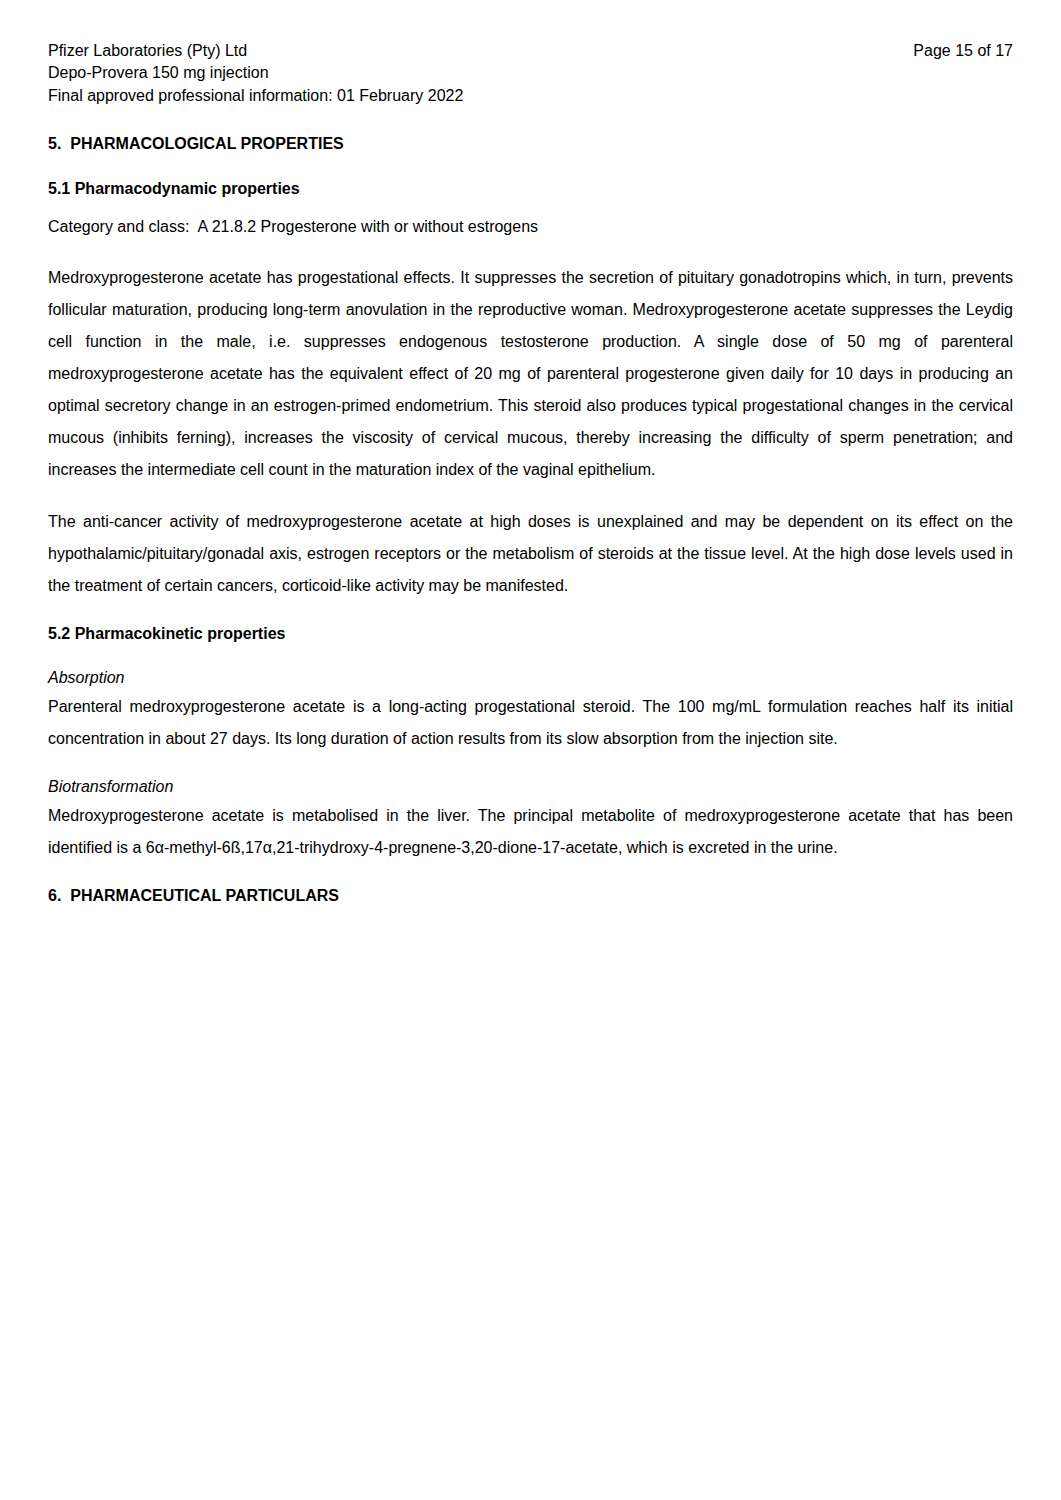Pfizer Laboratories (Pty) Ltd
Depo-Provera 150 mg injection
Final approved professional information: 01 February 2022
Page 15 of 17
5. PHARMACOLOGICAL PROPERTIES
5.1 Pharmacodynamic properties
Category and class: A 21.8.2 Progesterone with or without estrogens
Medroxyprogesterone acetate has progestational effects. It suppresses the secretion of pituitary gonadotropins which, in turn, prevents follicular maturation, producing long-term anovulation in the reproductive woman. Medroxyprogesterone acetate suppresses the Leydig cell function in the male, i.e. suppresses endogenous testosterone production. A single dose of 50 mg of parenteral medroxyprogesterone acetate has the equivalent effect of 20 mg of parenteral progesterone given daily for 10 days in producing an optimal secretory change in an estrogen-primed endometrium. This steroid also produces typical progestational changes in the cervical mucous (inhibits ferning), increases the viscosity of cervical mucous, thereby increasing the difficulty of sperm penetration; and increases the intermediate cell count in the maturation index of the vaginal epithelium.
The anti-cancer activity of medroxyprogesterone acetate at high doses is unexplained and may be dependent on its effect on the hypothalamic/pituitary/gonadal axis, estrogen receptors or the metabolism of steroids at the tissue level. At the high dose levels used in the treatment of certain cancers, corticoid-like activity may be manifested.
5.2 Pharmacokinetic properties
Absorption
Parenteral medroxyprogesterone acetate is a long-acting progestational steroid. The 100 mg/mL formulation reaches half its initial concentration in about 27 days. Its long duration of action results from its slow absorption from the injection site.
Biotransformation
Medroxyprogesterone acetate is metabolised in the liver. The principal metabolite of medroxyprogesterone acetate that has been identified is a 6α-methyl-6ß,17α,21-trihydroxy-4-pregnene-3,20-dione-17-acetate, which is excreted in the urine.
6. PHARMACEUTICAL PARTICULARS